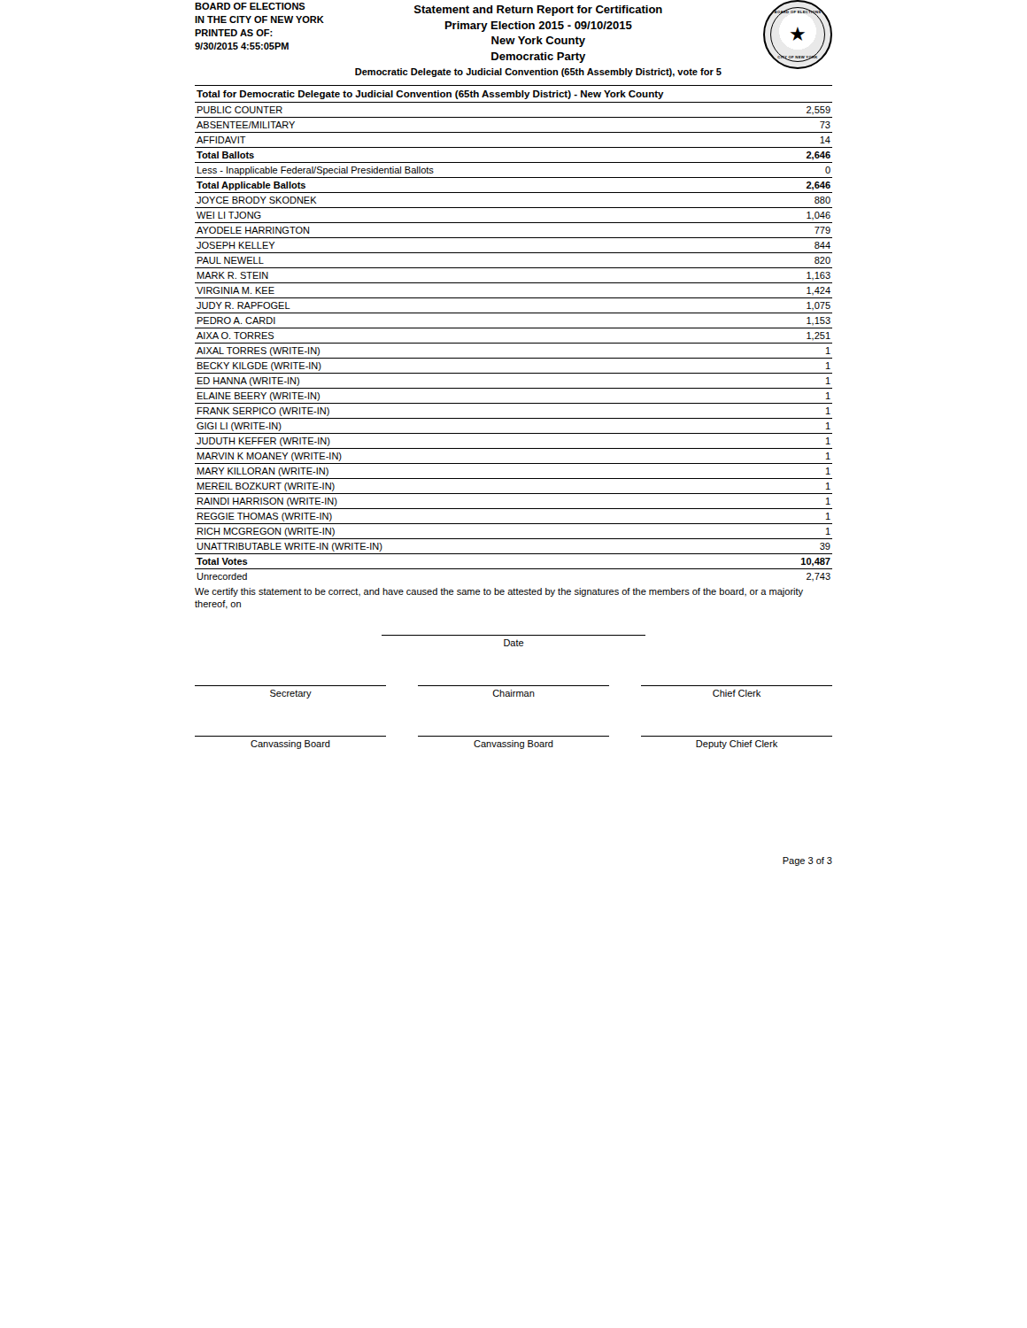BOARD OF ELECTIONS
IN THE CITY OF NEW YORK
PRINTED AS OF:
9/30/2015 4:55:05PM
Statement and Return Report for Certification
Primary Election 2015 - 09/10/2015
New York County
Democratic Party
Democratic Delegate to Judicial Convention (65th Assembly District), vote for 5
BOARD OF ELECTIONS
★
CITY OF NEW YORK
Total for Democratic Delegate to Judicial Convention (65th Assembly District) - New York County
| PUBLIC COUNTER | 2,559 |
| ABSENTEE/MILITARY | 73 |
| AFFIDAVIT | 14 |
| Total Ballots | 2,646 |
| Less - Inapplicable Federal/Special Presidential Ballots | 0 |
| Total Applicable Ballots | 2,646 |
| JOYCE BRODY SKODNEK | 880 |
| WEI LI TJONG | 1,046 |
| AYODELE HARRINGTON | 779 |
| JOSEPH KELLEY | 844 |
| PAUL NEWELL | 820 |
| MARK R. STEIN | 1,163 |
| VIRGINIA M. KEE | 1,424 |
| JUDY R. RAPFOGEL | 1,075 |
| PEDRO A. CARDI | 1,153 |
| AIXA O. TORRES | 1,251 |
| AIXAL TORRES (WRITE-IN) | 1 |
| BECKY KILGDE (WRITE-IN) | 1 |
| ED HANNA (WRITE-IN) | 1 |
| ELAINE BEERY (WRITE-IN) | 1 |
| FRANK SERPICO (WRITE-IN) | 1 |
| GIGI LI (WRITE-IN) | 1 |
| JUDUTH KEFFER (WRITE-IN) | 1 |
| MARVIN K MOANEY (WRITE-IN) | 1 |
| MARY KILLORAN (WRITE-IN) | 1 |
| MEREIL BOZKURT (WRITE-IN) | 1 |
| RAINDI HARRISON (WRITE-IN) | 1 |
| REGGIE THOMAS (WRITE-IN) | 1 |
| RICH MCGREGON (WRITE-IN) | 1 |
| UNATTRIBUTABLE WRITE-IN (WRITE-IN) | 39 |
| Total Votes | 10,487 |
| Unrecorded | 2,743 |
We certify this statement to be correct, and have caused the same to be attested by the signatures of the members of the board, or a majority thereof, on
Date
Secretary
Chairman
Chief Clerk
Canvassing Board
Canvassing Board
Deputy Chief Clerk
Page 3 of 3